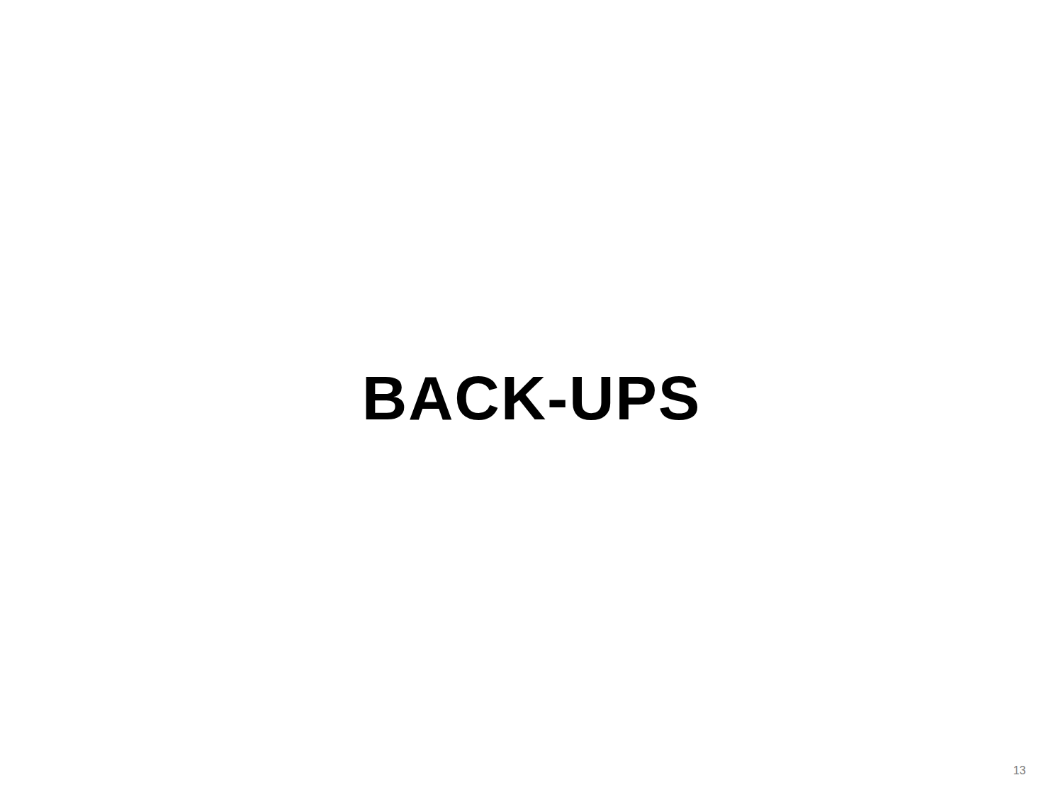BACK-UPS
13